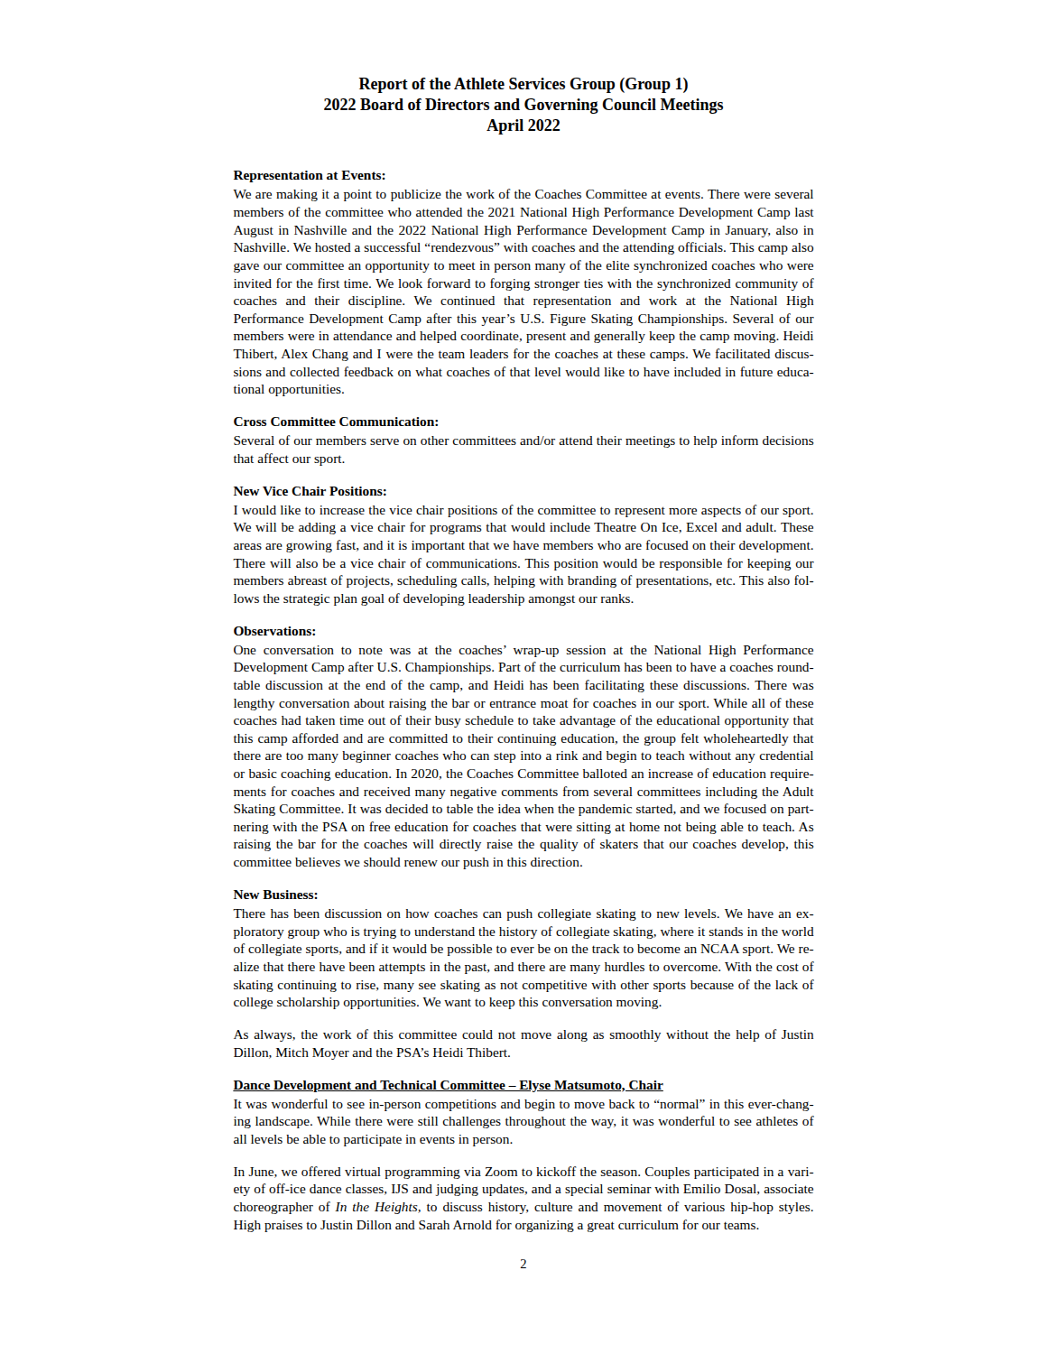Report of the Athlete Services Group (Group 1) 2022 Board of Directors and Governing Council Meetings April 2022
Representation at Events:
We are making it a point to publicize the work of the Coaches Committee at events. There were several members of the committee who attended the 2021 National High Performance Development Camp last August in Nashville and the 2022 National High Performance Development Camp in January, also in Nashville. We hosted a successful “rendezvous” with coaches and the attending officials. This camp also gave our committee an opportunity to meet in person many of the elite synchronized coaches who were invited for the first time. We look forward to forging stronger ties with the synchronized community of coaches and their discipline. We continued that representation and work at the National High Performance Development Camp after this year’s U.S. Figure Skating Championships. Several of our members were in attendance and helped coordinate, present and generally keep the camp moving. Heidi Thibert, Alex Chang and I were the team leaders for the coaches at these camps. We facilitated discussions and collected feedback on what coaches of that level would like to have included in future educational opportunities.
Cross Committee Communication:
Several of our members serve on other committees and/or attend their meetings to help inform decisions that affect our sport.
New Vice Chair Positions:
I would like to increase the vice chair positions of the committee to represent more aspects of our sport. We will be adding a vice chair for programs that would include Theatre On Ice, Excel and adult. These areas are growing fast, and it is important that we have members who are focused on their development. There will also be a vice chair of communications. This position would be responsible for keeping our members abreast of projects, scheduling calls, helping with branding of presentations, etc. This also follows the strategic plan goal of developing leadership amongst our ranks.
Observations:
One conversation to note was at the coaches’ wrap-up session at the National High Performance Development Camp after U.S. Championships. Part of the curriculum has been to have a coaches roundtable discussion at the end of the camp, and Heidi has been facilitating these discussions. There was lengthy conversation about raising the bar or entrance moat for coaches in our sport. While all of these coaches had taken time out of their busy schedule to take advantage of the educational opportunity that this camp afforded and are committed to their continuing education, the group felt wholeheartedly that there are too many beginner coaches who can step into a rink and begin to teach without any credential or basic coaching education. In 2020, the Coaches Committee balloted an increase of education requirements for coaches and received many negative comments from several committees including the Adult Skating Committee. It was decided to table the idea when the pandemic started, and we focused on partnering with the PSA on free education for coaches that were sitting at home not being able to teach. As raising the bar for the coaches will directly raise the quality of skaters that our coaches develop, this committee believes we should renew our push in this direction.
New Business:
There has been discussion on how coaches can push collegiate skating to new levels. We have an exploratory group who is trying to understand the history of collegiate skating, where it stands in the world of collegiate sports, and if it would be possible to ever be on the track to become an NCAA sport. We realize that there have been attempts in the past, and there are many hurdles to overcome. With the cost of skating continuing to rise, many see skating as not competitive with other sports because of the lack of college scholarship opportunities. We want to keep this conversation moving.
As always, the work of this committee could not move along as smoothly without the help of Justin Dillon, Mitch Moyer and the PSA’s Heidi Thibert.
Dance Development and Technical Committee – Elyse Matsumoto, Chair
It was wonderful to see in-person competitions and begin to move back to “normal” in this ever-changing landscape. While there were still challenges throughout the way, it was wonderful to see athletes of all levels be able to participate in events in person.
In June, we offered virtual programming via Zoom to kickoff the season. Couples participated in a variety of off-ice dance classes, IJS and judging updates, and a special seminar with Emilio Dosal, associate choreographer of In the Heights, to discuss history, culture and movement of various hip-hop styles. High praises to Justin Dillon and Sarah Arnold for organizing a great curriculum for our teams.
2